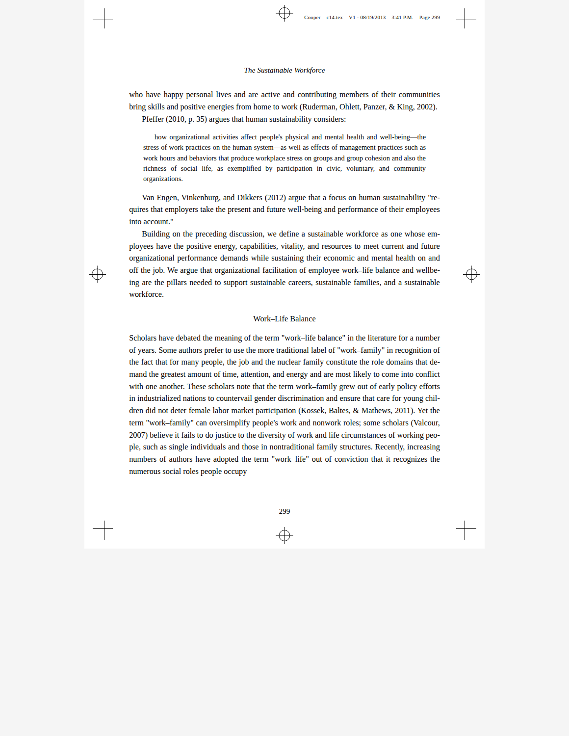Cooper c14.tex V1 - 08/19/20133:41 P.M. Page 299
The Sustainable Workforce
who have happy personal lives and are active and contributing members of their communities bring skills and positive energies from home to work (Ruderman, Ohlett, Panzer, & King, 2002).
Pfeffer (2010, p. 35) argues that human sustainability considers:
how organizational activities affect people's physical and mental health and well-being—the stress of work practices on the human system—as well as effects of management practices such as work hours and behaviors that produce workplace stress on groups and group cohesion and also the richness of social life, as exemplified by participation in civic, voluntary, and community organizations.
Van Engen, Vinkenburg, and Dikkers (2012) argue that a focus on human sustainability "requires that employers take the present and future well-being and performance of their employees into account."
Building on the preceding discussion, we define a sustainable workforce as one whose employees have the positive energy, capabilities, vitality, and resources to meet current and future organizational performance demands while sustaining their economic and mental health on and off the job. We argue that organizational facilitation of employee work–life balance and wellbeing are the pillars needed to support sustainable careers, sustainable families, and a sustainable workforce.
Work–Life Balance
Scholars have debated the meaning of the term "work–life balance" in the literature for a number of years. Some authors prefer to use the more traditional label of "work–family" in recognition of the fact that for many people, the job and the nuclear family constitute the role domains that demand the greatest amount of time, attention, and energy and are most likely to come into conflict with one another. These scholars note that the term work–family grew out of early policy efforts in industrialized nations to countervail gender discrimination and ensure that care for young children did not deter female labor market participation (Kossek, Baltes, & Mathews, 2011). Yet the term "work–family" can oversimplify people's work and nonwork roles; some scholars (Valcour, 2007) believe it fails to do justice to the diversity of work and life circumstances of working people, such as single individuals and those in nontraditional family structures. Recently, increasing numbers of authors have adopted the term "work–life" out of conviction that it recognizes the numerous social roles people occupy
299